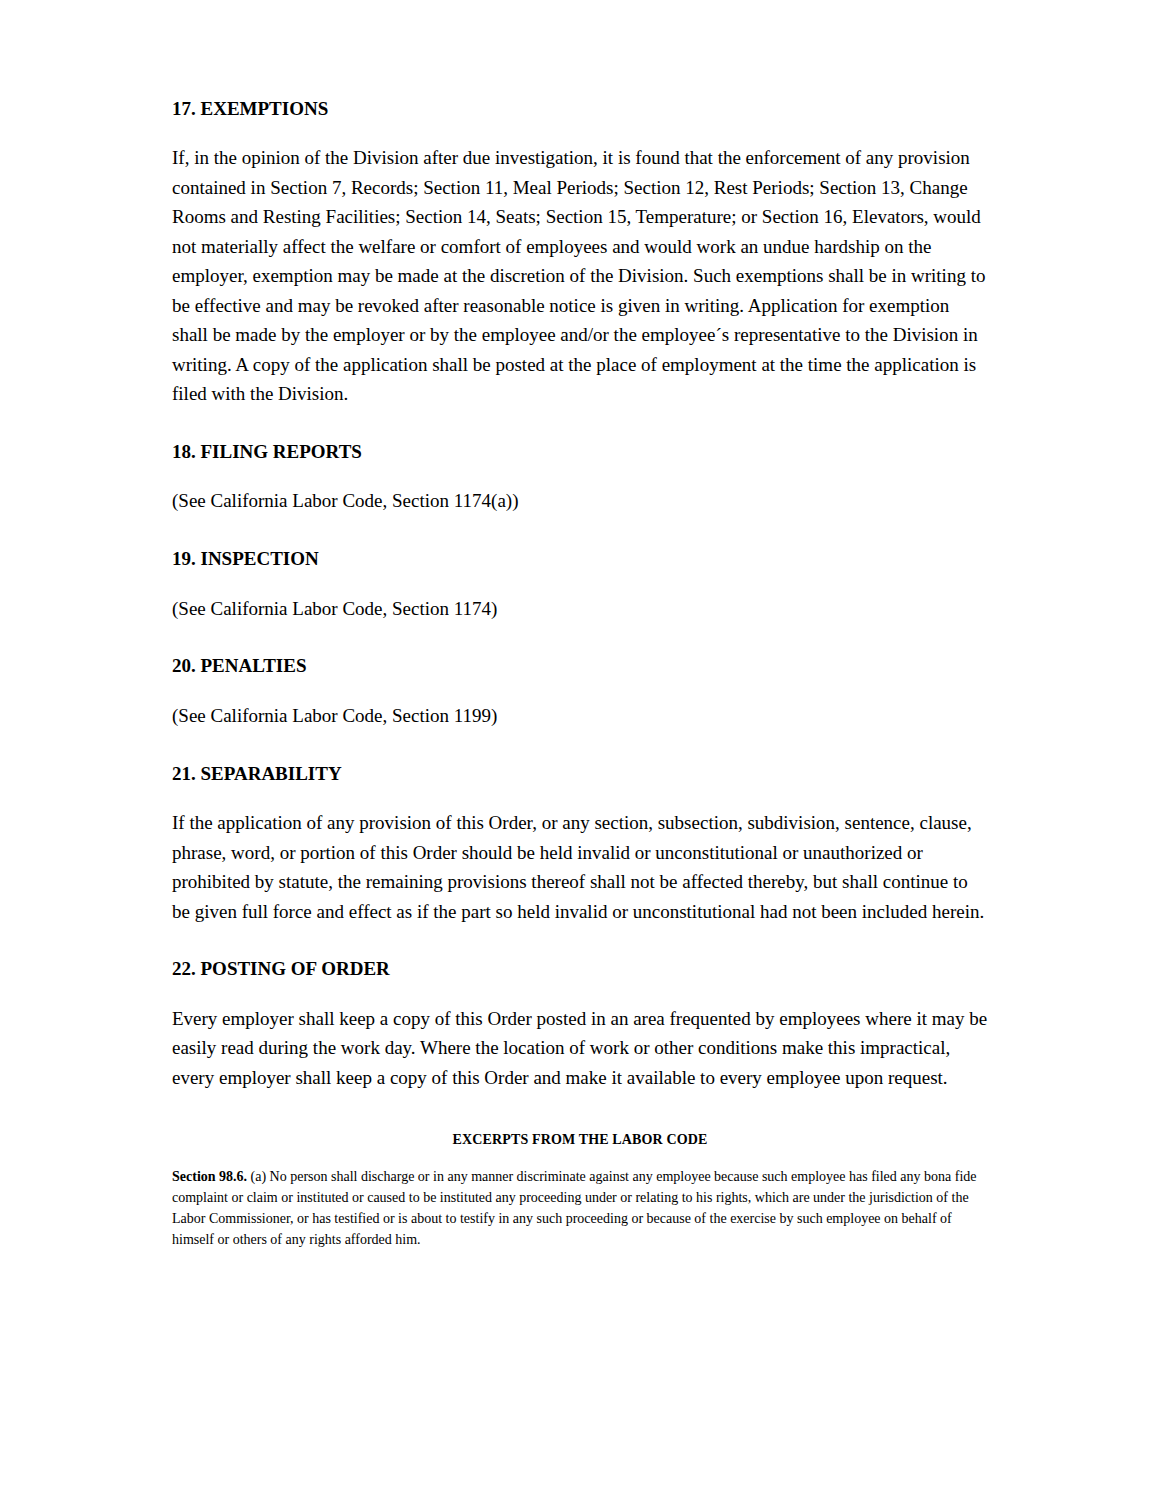17. EXEMPTIONS
If, in the opinion of the Division after due investigation, it is found that the enforcement of any provision contained in Section 7, Records; Section 11, Meal Periods; Section 12, Rest Periods; Section 13, Change Rooms and Resting Facilities; Section 14, Seats; Section 15, Temperature; or Section 16, Elevators, would not materially affect the welfare or comfort of employees and would work an undue hardship on the employer, exemption may be made at the discretion of the Division. Such exemptions shall be in writing to be effective and may be revoked after reasonable notice is given in writing. Application for exemption shall be made by the employer or by the employee and/or the employee´s representative to the Division in writing. A copy of the application shall be posted at the place of employment at the time the application is filed with the Division.
18. FILING REPORTS
(See California Labor Code, Section 1174(a))
19. INSPECTION
(See California Labor Code, Section 1174)
20. PENALTIES
(See California Labor Code, Section 1199)
21. SEPARABILITY
If the application of any provision of this Order, or any section, subsection, subdivision, sentence, clause, phrase, word, or portion of this Order should be held invalid or unconstitutional or unauthorized or prohibited by statute, the remaining provisions thereof shall not be affected thereby, but shall continue to be given full force and effect as if the part so held invalid or unconstitutional had not been included herein.
22. POSTING OF ORDER
Every employer shall keep a copy of this Order posted in an area frequented by employees where it may be easily read during the work day. Where the location of work or other conditions make this impractical, every employer shall keep a copy of this Order and make it available to every employee upon request.
EXCERPTS FROM THE LABOR CODE
Section 98.6. (a) No person shall discharge or in any manner discriminate against any employee because such employee has filed any bona fide complaint or claim or instituted or caused to be instituted any proceeding under or relating to his rights, which are under the jurisdiction of the Labor Commissioner, or has testified or is about to testify in any such proceeding or because of the exercise by such employee on behalf of himself or others of any rights afforded him.